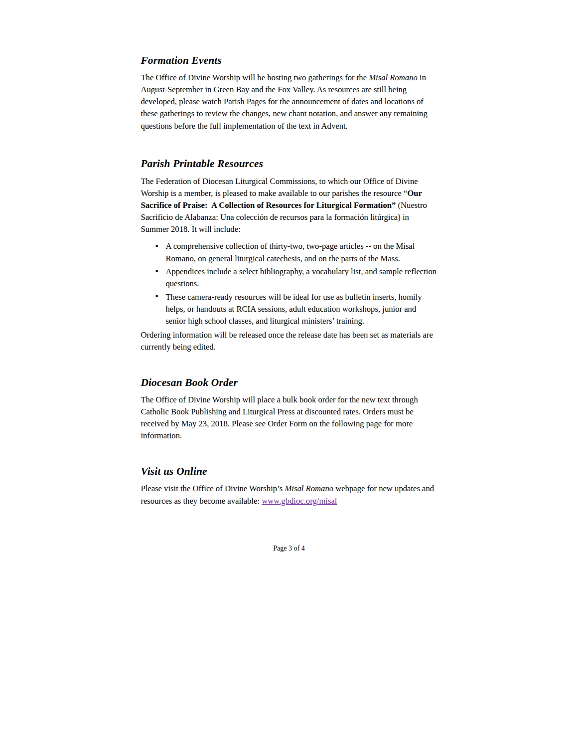Formation Events
The Office of Divine Worship will be hosting two gatherings for the Misal Romano in August-September in Green Bay and the Fox Valley. As resources are still being developed, please watch Parish Pages for the announcement of dates and locations of these gatherings to review the changes, new chant notation, and answer any remaining questions before the full implementation of the text in Advent.
Parish Printable Resources
The Federation of Diocesan Liturgical Commissions, to which our Office of Divine Worship is a member, is pleased to make available to our parishes the resource “Our Sacrifice of Praise: A Collection of Resources for Liturgical Formation” (Nuestro Sacrificio de Alabanza: Una colección de recursos para la formación litúrgica) in Summer 2018. It will include:
A comprehensive collection of thirty-two, two-page articles -- on the Misal Romano, on general liturgical catechesis, and on the parts of the Mass.
Appendices include a select bibliography, a vocabulary list, and sample reflection questions.
These camera-ready resources will be ideal for use as bulletin inserts, homily helps, or handouts at RCIA sessions, adult education workshops, junior and senior high school classes, and liturgical ministers’ training.
Ordering information will be released once the release date has been set as materials are currently being edited.
Diocesan Book Order
The Office of Divine Worship will place a bulk book order for the new text through Catholic Book Publishing and Liturgical Press at discounted rates. Orders must be received by May 23, 2018. Please see Order Form on the following page for more information.
Visit us Online
Please visit the Office of Divine Worship’s Misal Romano webpage for new updates and resources as they become available: www.gbdioc.org/misal
Page 3 of 4